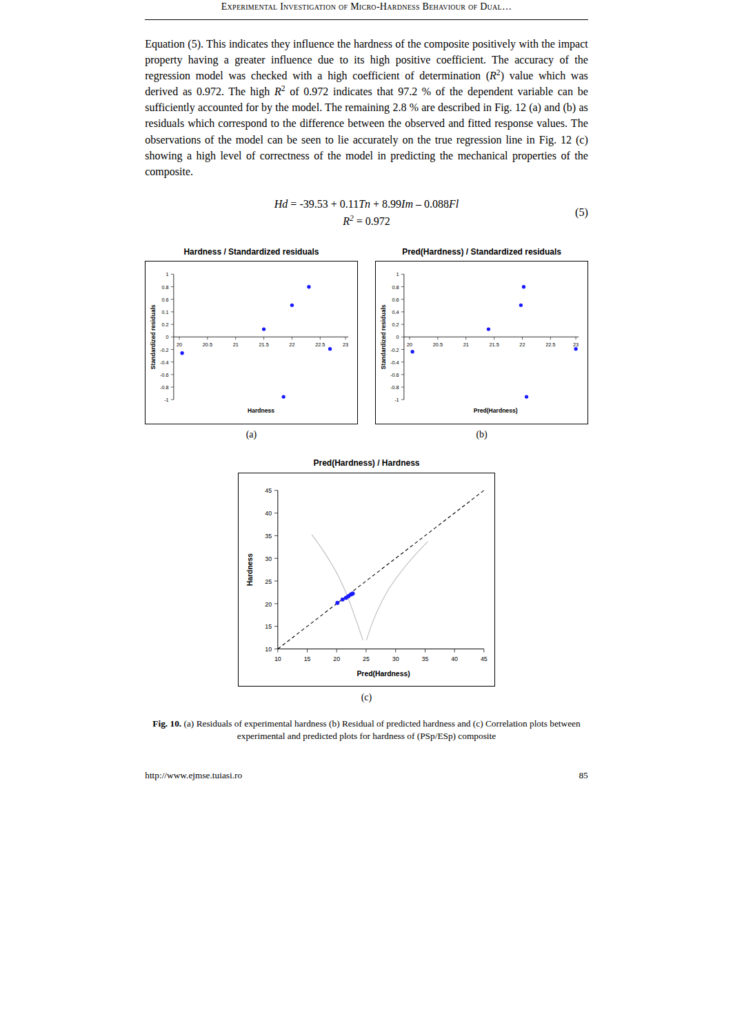Experimental Investigation of Micro-Hardness Behaviour of Dual…
Equation (5). This indicates they influence the hardness of the composite positively with the impact property having a greater influence due to its high positive coefficient. The accuracy of the regression model was checked with a high coefficient of determination (R2) value which was derived as 0.972. The high R2 of 0.972 indicates that 97.2 % of the dependent variable can be sufficiently accounted for by the model. The remaining 2.8 % are described in Fig. 12 (a) and (b) as residuals which correspond to the difference between the observed and fitted response values. The observations of the model can be seen to lie accurately on the true regression line in Fig. 12 (c) showing a high level of correctness of the model in predicting the mechanical properties of the composite.
Hd = -39.53 + 0.11 Tn + 8.99 Im – 0.088 Fl
R2 = 0.972
(5)
Hardness / Standardized residuals
1 0.8 0.6 0.1 0.2 0 -0.2 -0.4 -0.6 -0.8 -1 20 20.5 21 21.5 22 22.5 23 Hardness Standardized residuals
(a)
Pred(Hardness) / Standardized residuals
1 0.8 0.6 0.4 0.2 0 -0.2 -0.4 -0.6 -0.8 -1 20 20.5 21 21.5 22 22.5 23 Pred(Hardness) Standardized residuals
(b)
Pred(Hardness) / Hardness
45 40 35 30 25 20 15 10 10 15 20 25 30 35 40 45 Pred(Hardness) Hardness
(c)
Fig. 10. (a) Residuals of experimental hardness (b) Residual of predicted hardness and (c) Correlation plots between experimental and predicted plots for hardness of (PSp/ESp) composite
http://www.ejmse.tuiasi.ro 85